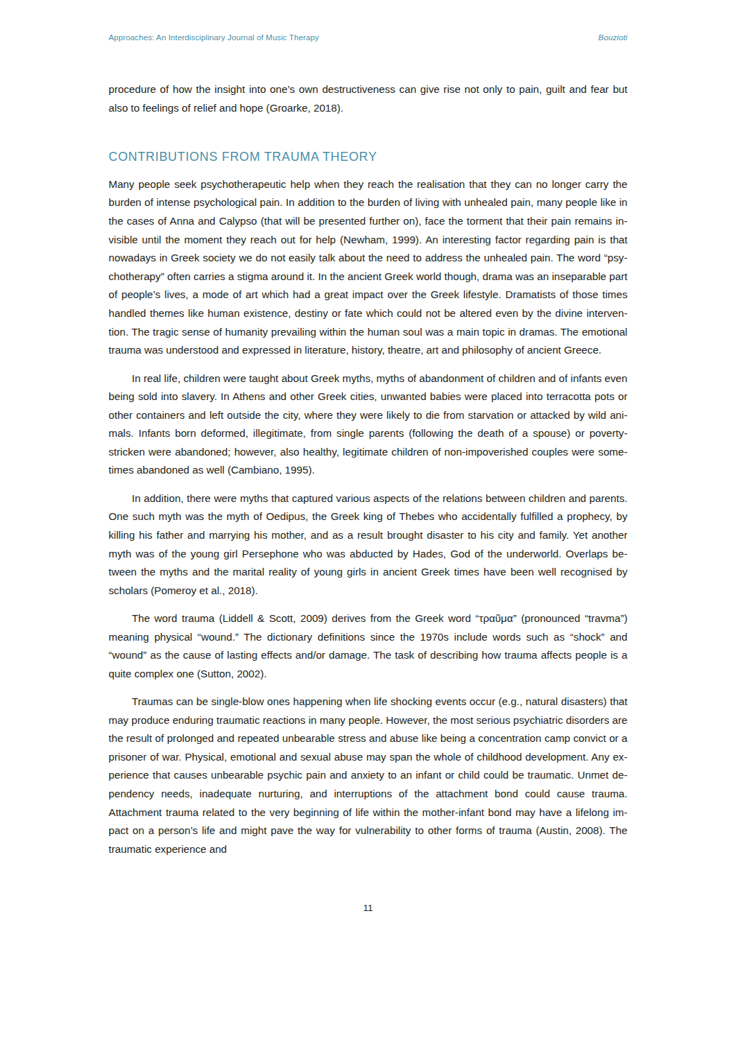Approaches: An Interdisciplinary Journal of Music Therapy Bouzioti
procedure of how the insight into one’s own destructiveness can give rise not only to pain, guilt and fear but also to feelings of relief and hope (Groarke, 2018).
Contributions from trauma theory
Many people seek psychotherapeutic help when they reach the realisation that they can no longer carry the burden of intense psychological pain. In addition to the burden of living with unhealed pain, many people like in the cases of Anna and Calypso (that will be presented further on), face the torment that their pain remains invisible until the moment they reach out for help (Newham, 1999). An interesting factor regarding pain is that nowadays in Greek society we do not easily talk about the need to address the unhealed pain. The word “psychotherapy” often carries a stigma around it. In the ancient Greek world though, drama was an inseparable part of people’s lives, a mode of art which had a great impact over the Greek lifestyle. Dramatists of those times handled themes like human existence, destiny or fate which could not be altered even by the divine intervention. The tragic sense of humanity prevailing within the human soul was a main topic in dramas. The emotional trauma was understood and expressed in literature, history, theatre, art and philosophy of ancient Greece.
In real life, children were taught about Greek myths, myths of abandonment of children and of infants even being sold into slavery. In Athens and other Greek cities, unwanted babies were placed into terracotta pots or other containers and left outside the city, where they were likely to die from starvation or attacked by wild animals. Infants born deformed, illegitimate, from single parents (following the death of a spouse) or poverty-stricken were abandoned; however, also healthy, legitimate children of non-impoverished couples were sometimes abandoned as well (Cambiano, 1995).
In addition, there were myths that captured various aspects of the relations between children and parents. One such myth was the myth of Oedipus, the Greek king of Thebes who accidentally fulfilled a prophecy, by killing his father and marrying his mother, and as a result brought disaster to his city and family. Yet another myth was of the young girl Persephone who was abducted by Hades, God of the underworld. Overlaps between the myths and the marital reality of young girls in ancient Greek times have been well recognised by scholars (Pomeroy et al., 2018).
The word trauma (Liddell & Scott, 2009) derives from the Greek word “τραῦμα” (pronounced “travma”) meaning physical “wound.” The dictionary definitions since the 1970s include words such as “shock” and “wound” as the cause of lasting effects and/or damage. The task of describing how trauma affects people is a quite complex one (Sutton, 2002).
Traumas can be single-blow ones happening when life shocking events occur (e.g., natural disasters) that may produce enduring traumatic reactions in many people. However, the most serious psychiatric disorders are the result of prolonged and repeated unbearable stress and abuse like being a concentration camp convict or a prisoner of war. Physical, emotional and sexual abuse may span the whole of childhood development. Any experience that causes unbearable psychic pain and anxiety to an infant or child could be traumatic. Unmet dependency needs, inadequate nurturing, and interruptions of the attachment bond could cause trauma. Attachment trauma related to the very beginning of life within the mother-infant bond may have a lifelong impact on a person’s life and might pave the way for vulnerability to other forms of trauma (Austin, 2008). The traumatic experience and
11